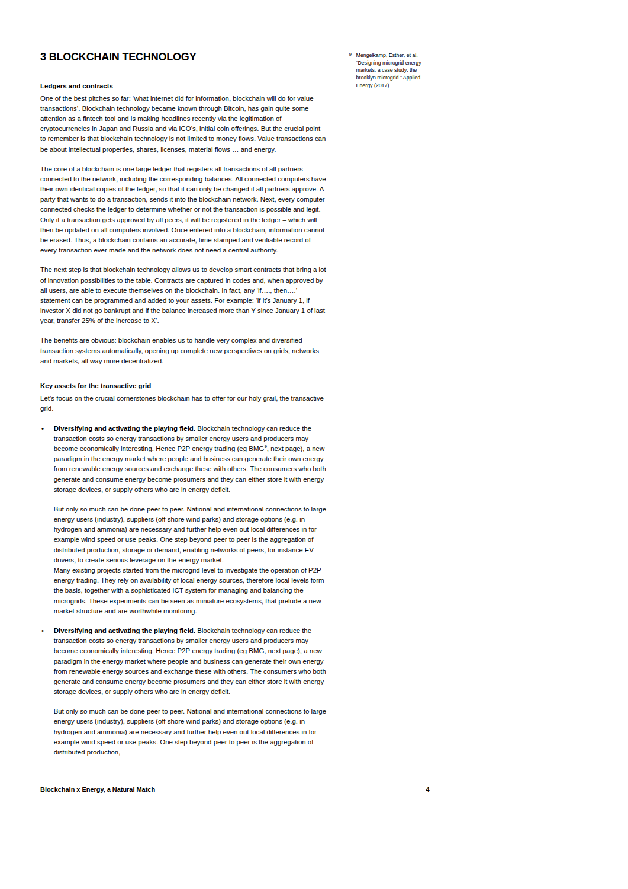3 BLOCKCHAIN TECHNOLOGY
Ledgers and contracts
One of the best pitches so far: ‘what internet did for information, blockchain will do for value transactions’. Blockchain technology became known through Bitcoin, has gain quite some attention as a fintech tool and is making headlines recently via the legitimation of cryptocurrencies in Japan and Russia and via ICO’s, initial coin offerings. But the crucial point to remember is that blockchain technology is not limited to money flows. Value transactions can be about intellectual properties, shares, licenses, material flows … and energy.
The core of a blockchain is one large ledger that registers all transactions of all partners connected to the network, including the corresponding balances. All connected computers have their own identical copies of the ledger, so that it can only be changed if all partners approve. A party that wants to do a transaction, sends it into the blockchain network. Next, every computer connected checks the ledger to determine whether or not the transaction is possible and legit. Only if a transaction gets approved by all peers, it will be registered in the ledger – which will then be updated on all computers involved. Once entered into a blockchain, information cannot be erased. Thus, a blockchain contains an accurate, time-stamped and verifiable record of every transaction ever made and the network does not need a central authority.
The next step is that blockchain technology allows us to develop smart contracts that bring a lot of innovation possibilities to the table. Contracts are captured in codes and, when approved by all users, are able to execute themselves on the blockchain. In fact, any ‘if…., then….’ statement can be programmed and added to your assets. For example: ‘if it’s January 1, if investor X did not go bankrupt and if the balance increased more than Y since January 1 of last year, transfer 25% of the increase to X’.
The benefits are obvious: blockchain enables us to handle very complex and diversified transaction systems automatically, opening up complete new perspectives on grids, networks and markets, all way more decentralized.
Key assets for the transactive grid
Let’s focus on the crucial cornerstones blockchain has to offer for our holy grail, the transactive grid.
Diversifying and activating the playing field. Blockchain technology can reduce the transaction costs so energy transactions by smaller energy users and producers may become economically interesting. Hence P2P energy trading (eg BMG9, next page), a new paradigm in the energy market where people and business can generate their own energy from renewable energy sources and exchange these with others. The consumers who both generate and consume energy become prosumers and they can either store it with energy storage devices, or supply others who are in energy deficit.
But only so much can be done peer to peer. National and international connections to large energy users (industry), suppliers (off shore wind parks) and storage options (e.g. in hydrogen and ammonia) are necessary and further help even out local differences in for example wind speed or use peaks. One step beyond peer to peer is the aggregation of distributed production, storage or demand, enabling networks of peers, for instance EV drivers, to create serious leverage on the energy market.
Many existing projects started from the microgrid level to investigate the operation of P2P energy trading. They rely on availability of local energy sources, therefore local levels form the basis, together with a sophisticated ICT system for managing and balancing the microgrids. These experiments can be seen as miniature ecosystems, that prelude a new market structure and are worthwhile monitoring.
Diversifying and activating the playing field. Blockchain technology can reduce the transaction costs so energy transactions by smaller energy users and producers may become economically interesting. Hence P2P energy trading (eg BMG, next page), a new paradigm in the energy market where people and business can generate their own energy from renewable energy sources and exchange these with others. The consumers who both generate and consume energy become prosumers and they can either store it with energy storage devices, or supply others who are in energy deficit.
But only so much can be done peer to peer. National and international connections to large energy users (industry), suppliers (off shore wind parks) and storage options (e.g. in hydrogen and ammonia) are necessary and further help even out local differences in for example wind speed or use peaks. One step beyond peer to peer is the aggregation of distributed production,
9
Mengelkamp, Esther, et al. “Designing microgrid energy markets: a case study: the brooklyn microgrid.” Applied Energy (2017).
Blockchain x Energy, a Natural Match
4